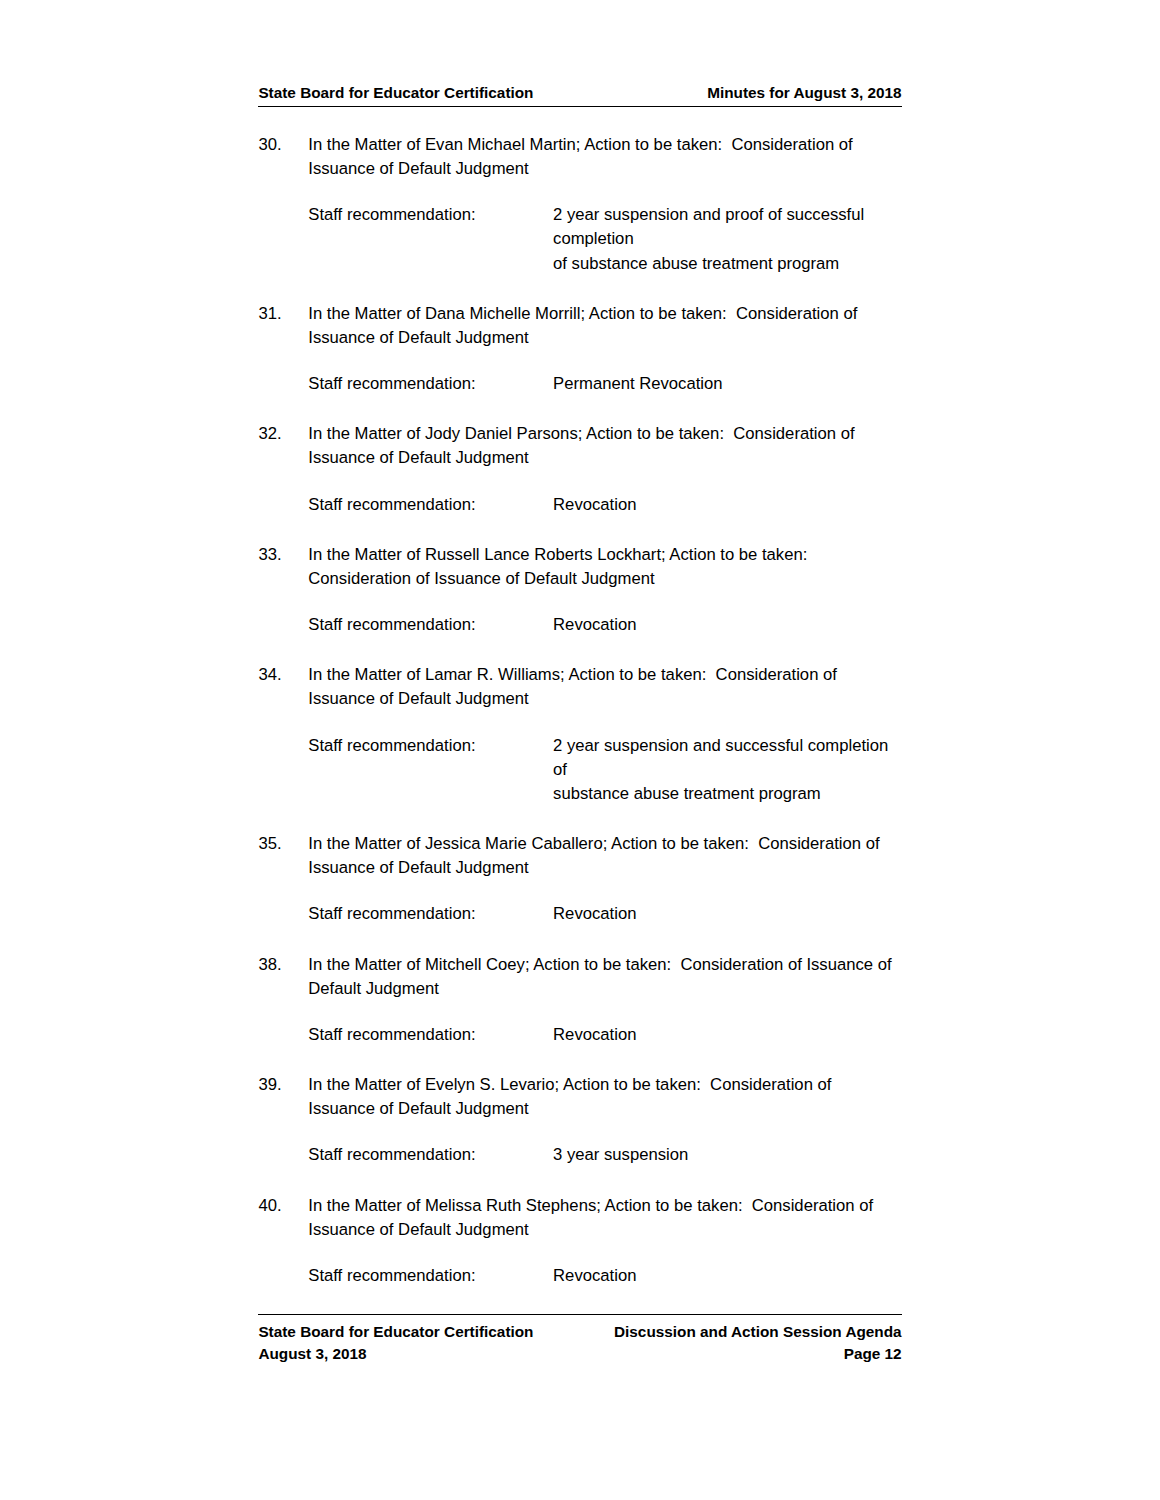State Board for Educator Certification Minutes for August 3, 2018
30.
In the Matter of Evan Michael Martin; Action to be taken: Consideration of Issuance of Default Judgment
Staff recommendation:
2 year suspension and proof of successful completionof substance abuse treatment program
31.
In the Matter of Dana Michelle Morrill; Action to be taken: Consideration of Issuance of Default Judgment
Staff recommendation:
Permanent Revocation
32.
In the Matter of Jody Daniel Parsons; Action to be taken: Consideration of Issuance of Default Judgment
Staff recommendation:
Revocation
33.
In the Matter of Russell Lance Roberts Lockhart; Action to be taken: Consideration of Issuance of Default Judgment
Staff recommendation:
Revocation
34.
In the Matter of Lamar R. Williams; Action to be taken: Consideration of Issuance of Default Judgment
Staff recommendation:
2 year suspension and successful completion ofsubstance abuse treatment program
35.
In the Matter of Jessica Marie Caballero; Action to be taken: Consideration of Issuance of Default Judgment
Staff recommendation:
Revocation
38.
In the Matter of Mitchell Coey; Action to be taken: Consideration of Issuance of Default Judgment
Staff recommendation:
Revocation
39.
In the Matter of Evelyn S. Levario; Action to be taken: Consideration of Issuance of Default Judgment
Staff recommendation:
3 year suspension
40.
In the Matter of Melissa Ruth Stephens; Action to be taken: Consideration of Issuance of Default Judgment
Staff recommendation:
Revocation
State Board for Educator Certification August 3, 2018
Discussion and Action Session Agenda Page 12